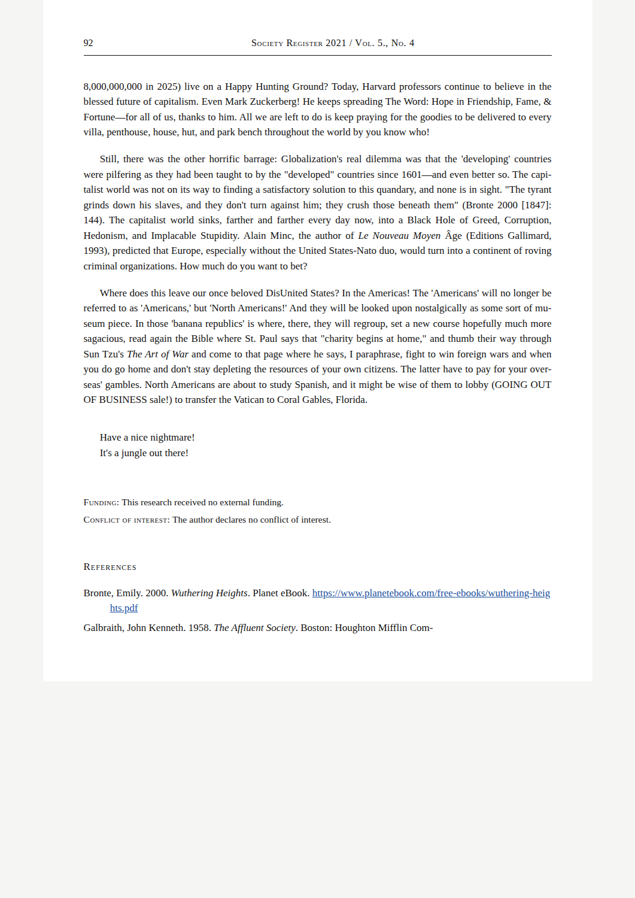92 Society Register 2021 / Vol. 5., No. 4
8,000,000,000 in 2025) live on a Happy Hunting Ground? Today, Harvard professors continue to believe in the blessed future of capitalism. Even Mark Zuckerberg! He keeps spreading The Word: Hope in Friendship, Fame, & Fortune—for all of us, thanks to him. All we are left to do is keep praying for the goodies to be delivered to every villa, penthouse, house, hut, and park bench throughout the world by you know who!
Still, there was the other horrific barrage: Globalization's real dilemma was that the 'developing' countries were pilfering as they had been taught to by the "developed" countries since 1601—and even better so. The capitalist world was not on its way to finding a satisfactory solution to this quandary, and none is in sight. "The tyrant grinds down his slaves, and they don't turn against him; they crush those beneath them" (Bronte 2000 [1847]: 144). The capitalist world sinks, farther and farther every day now, into a Black Hole of Greed, Corruption, Hedonism, and Implacable Stupidity. Alain Minc, the author of Le Nouveau Moyen Âge (Editions Gallimard, 1993), predicted that Europe, especially without the United States-Nato duo, would turn into a continent of roving criminal organizations. How much do you want to bet?
Where does this leave our once beloved DisUnited States? In the Americas! The 'Americans' will no longer be referred to as 'Americans,' but 'North Americans!' And they will be looked upon nostalgically as some sort of museum piece. In those 'banana republics' is where, there, they will regroup, set a new course hopefully much more sagacious, read again the Bible where St. Paul says that "charity begins at home," and thumb their way through Sun Tzu's The Art of War and come to that page where he says, I paraphrase, fight to win foreign wars and when you do go home and don't stay depleting the resources of your own citizens. The latter have to pay for your overseas' gambles. North Americans are about to study Spanish, and it might be wise of them to lobby (GOING OUT OF BUSINESS sale!) to transfer the Vatican to Coral Gables, Florida.
Have a nice nightmare!
It's a jungle out there!
Funding: This research received no external funding.
Conflict of interest: The author declares no conflict of interest.
References
Bronte, Emily. 2000. Wuthering Heights. Planet eBook. https://www.planetebook.com/free-ebooks/wuthering-heights.pdf
Galbraith, John Kenneth. 1958. The Affluent Society. Boston: Houghton Mifflin Com-